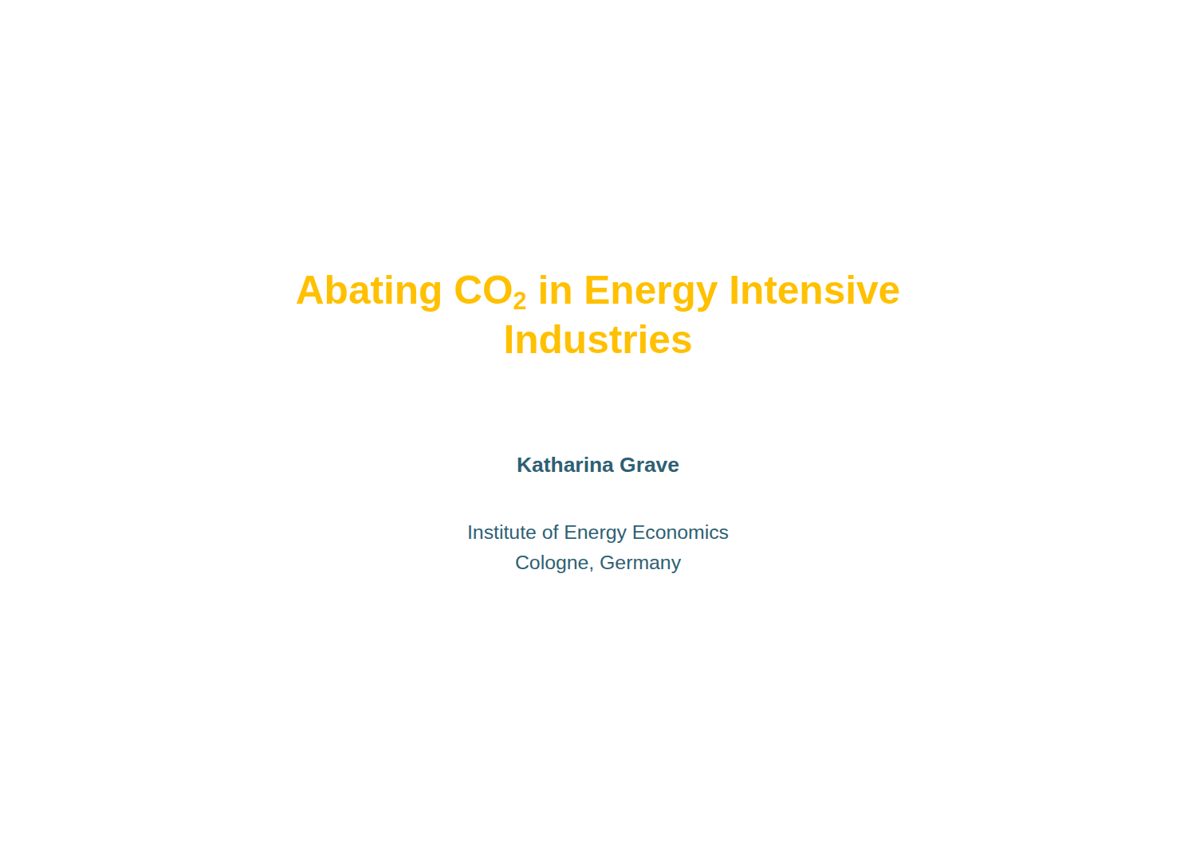Abating CO2 in Energy Intensive Industries
Katharina Grave
Institute of Energy Economics
Cologne, Germany